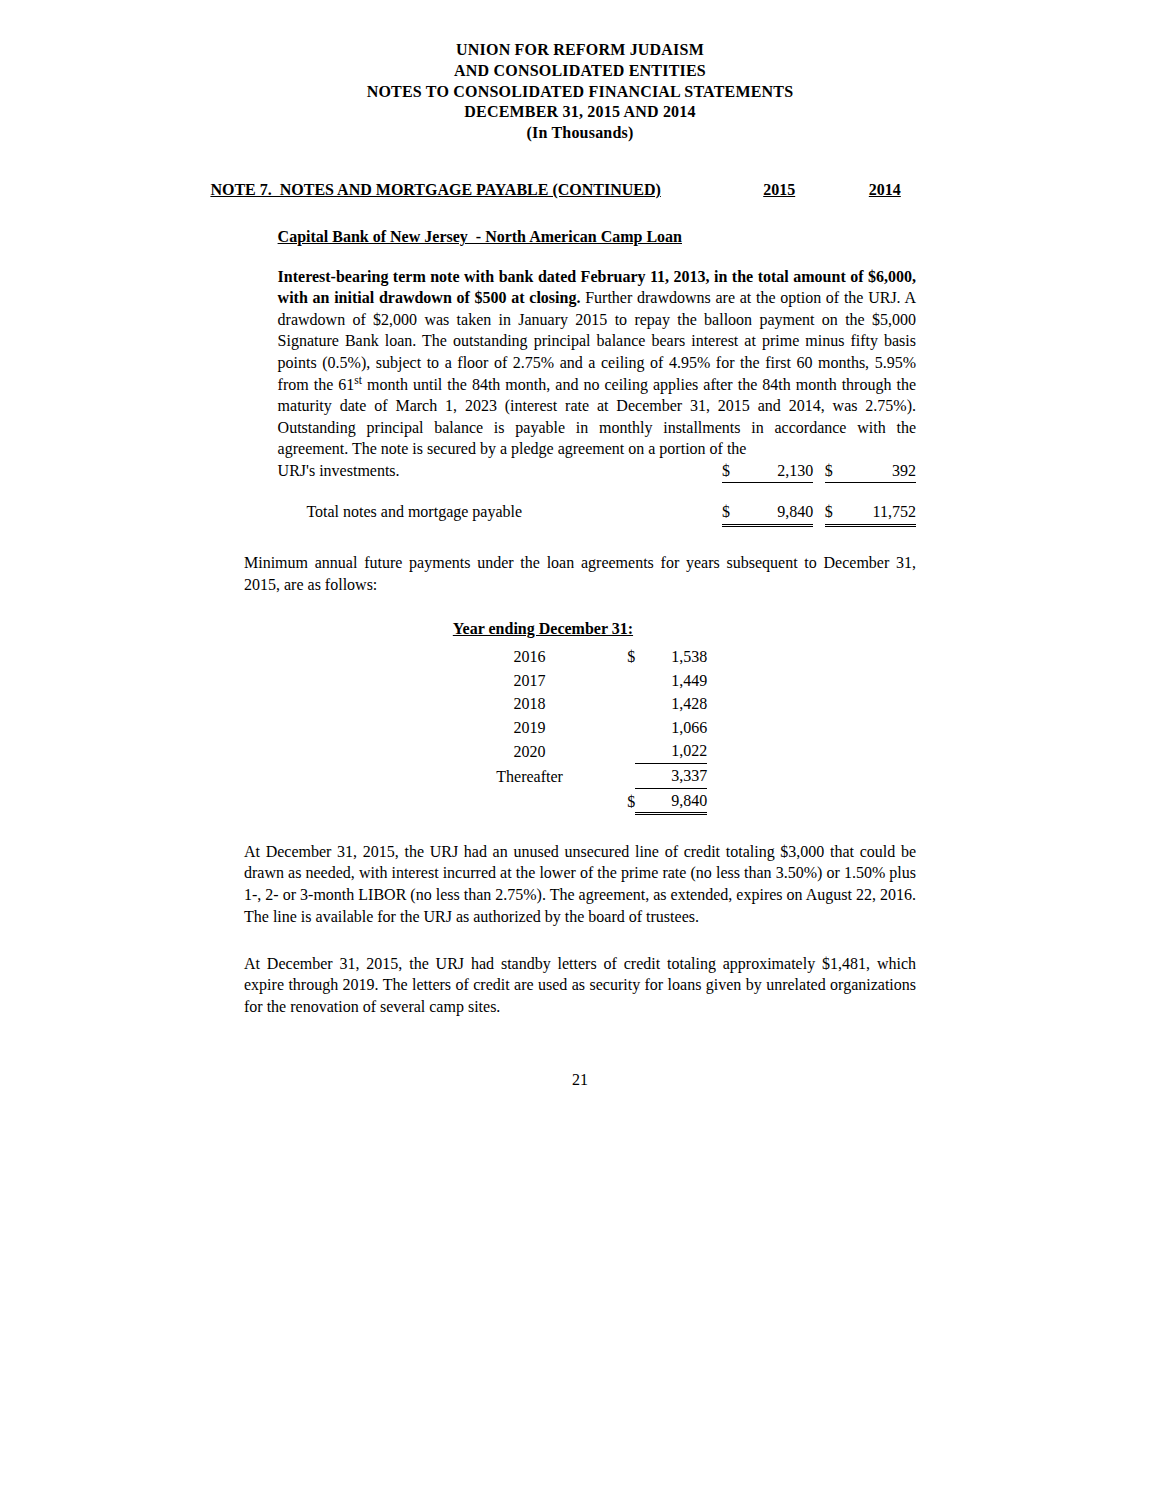UNION FOR REFORM JUDAISM
AND CONSOLIDATED ENTITIES
NOTES TO CONSOLIDATED FINANCIAL STATEMENTS
DECEMBER 31, 2015 AND 2014
(In Thousands)
NOTE 7. NOTES AND MORTGAGE PAYABLE (CONTINUED)
20152014
Capital Bank of New Jersey - North American Camp Loan
Interest-bearing term note with bank dated February 11, 2013, in the total amount of $6,000, with an initial drawdown of $500 at closing. Further drawdowns are at the option of the URJ. A drawdown of $2,000 was taken in January 2015 to repay the balloon payment on the $5,000 Signature Bank loan. The outstanding principal balance bears interest at prime minus fifty basis points (0.5%), subject to a floor of 2.75% and a ceiling of 4.95% for the first 60 months, 5.95% from the 61st month until the 84th month, and no ceiling applies after the 84th month through the maturity date of March 1, 2023 (interest rate at December 31, 2015 and 2014, was 2.75%). Outstanding principal balance is payable in monthly installments in accordance with the agreement. The note is secured by a pledge agreement on a portion of the
URJ's investments.
$2,130 $392
Total notes and mortgage payable
$9,840 $11,752
Minimum annual future payments under the loan agreements for years subsequent to December 31, 2015, are as follows:
Year ending December 31:
| 2016 | $ | 1,538 |
| 2017 | | 1,449 |
| 2018 | | 1,428 |
| 2019 | | 1,066 |
| 2020 | | 1,022 |
| Thereafter | | 3,337 |
| | $ | 9,840 |
At December 31, 2015, the URJ had an unused unsecured line of credit totaling $3,000 that could be drawn as needed, with interest incurred at the lower of the prime rate (no less than 3.50%) or 1.50% plus 1-, 2- or 3-month LIBOR (no less than 2.75%). The agreement, as extended, expires on August 22, 2016. The line is available for the URJ as authorized by the board of trustees.
At December 31, 2015, the URJ had standby letters of credit totaling approximately $1,481, which expire through 2019. The letters of credit are used as security for loans given by unrelated organizations for the renovation of several camp sites.
21